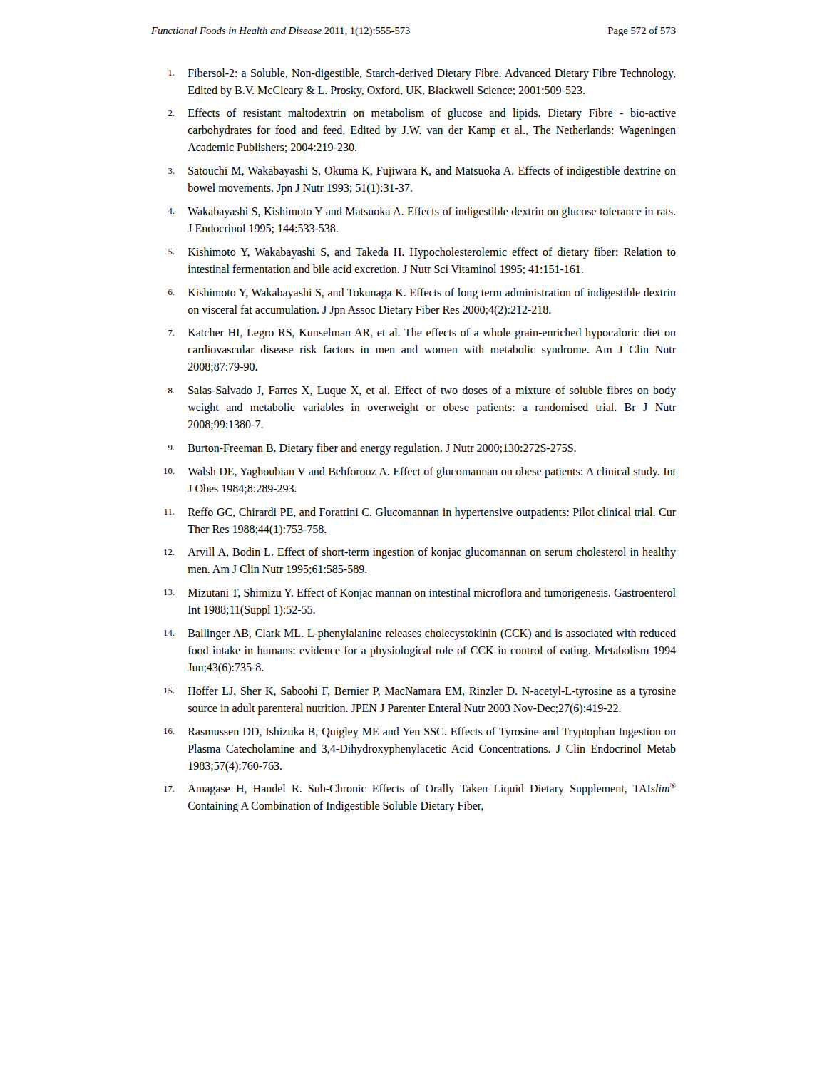Functional Foods in Health and Disease 2011, 1(12):555-573 Page 572 of 573
Fibersol-2: a Soluble, Non-digestible, Starch-derived Dietary Fibre. Advanced Dietary Fibre Technology, Edited by B.V. McCleary & L. Prosky, Oxford, UK, Blackwell Science; 2001:509-523.
Effects of resistant maltodextrin on metabolism of glucose and lipids. Dietary Fibre - bio-active carbohydrates for food and feed, Edited by J.W. van der Kamp et al., The Netherlands: Wageningen Academic Publishers; 2004:219-230.
Satouchi M, Wakabayashi S, Okuma K, Fujiwara K, and Matsuoka A. Effects of indigestible dextrine on bowel movements. Jpn J Nutr 1993; 51(1):31-37.
Wakabayashi S, Kishimoto Y and Matsuoka A. Effects of indigestible dextrin on glucose tolerance in rats. J Endocrinol 1995; 144:533-538.
Kishimoto Y, Wakabayashi S, and Takeda H. Hypocholesterolemic effect of dietary fiber: Relation to intestinal fermentation and bile acid excretion. J Nutr Sci Vitaminol 1995; 41:151-161.
Kishimoto Y, Wakabayashi S, and Tokunaga K. Effects of long term administration of indigestible dextrin on visceral fat accumulation. J Jpn Assoc Dietary Fiber Res 2000;4(2):212-218.
Katcher HI, Legro RS, Kunselman AR, et al. The effects of a whole grain-enriched hypocaloric diet on cardiovascular disease risk factors in men and women with metabolic syndrome. Am J Clin Nutr 2008;87:79-90.
Salas-Salvado J, Farres X, Luque X, et al. Effect of two doses of a mixture of soluble fibres on body weight and metabolic variables in overweight or obese patients: a randomised trial. Br J Nutr 2008;99:1380-7.
Burton-Freeman B. Dietary fiber and energy regulation. J Nutr 2000;130:272S-275S.
Walsh DE, Yaghoubian V and Behforooz A. Effect of glucomannan on obese patients: A clinical study. Int J Obes 1984;8:289-293.
Reffo GC, Chirardi PE, and Forattini C. Glucomannan in hypertensive outpatients: Pilot clinical trial. Cur Ther Res 1988;44(1):753-758.
Arvill A, Bodin L. Effect of short-term ingestion of konjac glucomannan on serum cholesterol in healthy men. Am J Clin Nutr 1995;61:585-589.
Mizutani T, Shimizu Y. Effect of Konjac mannan on intestinal microflora and tumorigenesis. Gastroenterol Int 1988;11(Suppl 1):52-55.
Ballinger AB, Clark ML. L-phenylalanine releases cholecystokinin (CCK) and is associated with reduced food intake in humans: evidence for a physiological role of CCK in control of eating. Metabolism 1994 Jun;43(6):735-8.
Hoffer LJ, Sher K, Saboohi F, Bernier P, MacNamara EM, Rinzler D. N-acetyl-L-tyrosine as a tyrosine source in adult parenteral nutrition. JPEN J Parenter Enteral Nutr 2003 Nov-Dec;27(6):419-22.
Rasmussen DD, Ishizuka B, Quigley ME and Yen SSC. Effects of Tyrosine and Tryptophan Ingestion on Plasma Catecholamine and 3,4-Dihydroxyphenylacetic Acid Concentrations. J Clin Endocrinol Metab 1983;57(4):760-763.
Amagase H, Handel R. Sub-Chronic Effects of Orally Taken Liquid Dietary Supplement, TAIslim® Containing A Combination of Indigestible Soluble Dietary Fiber,